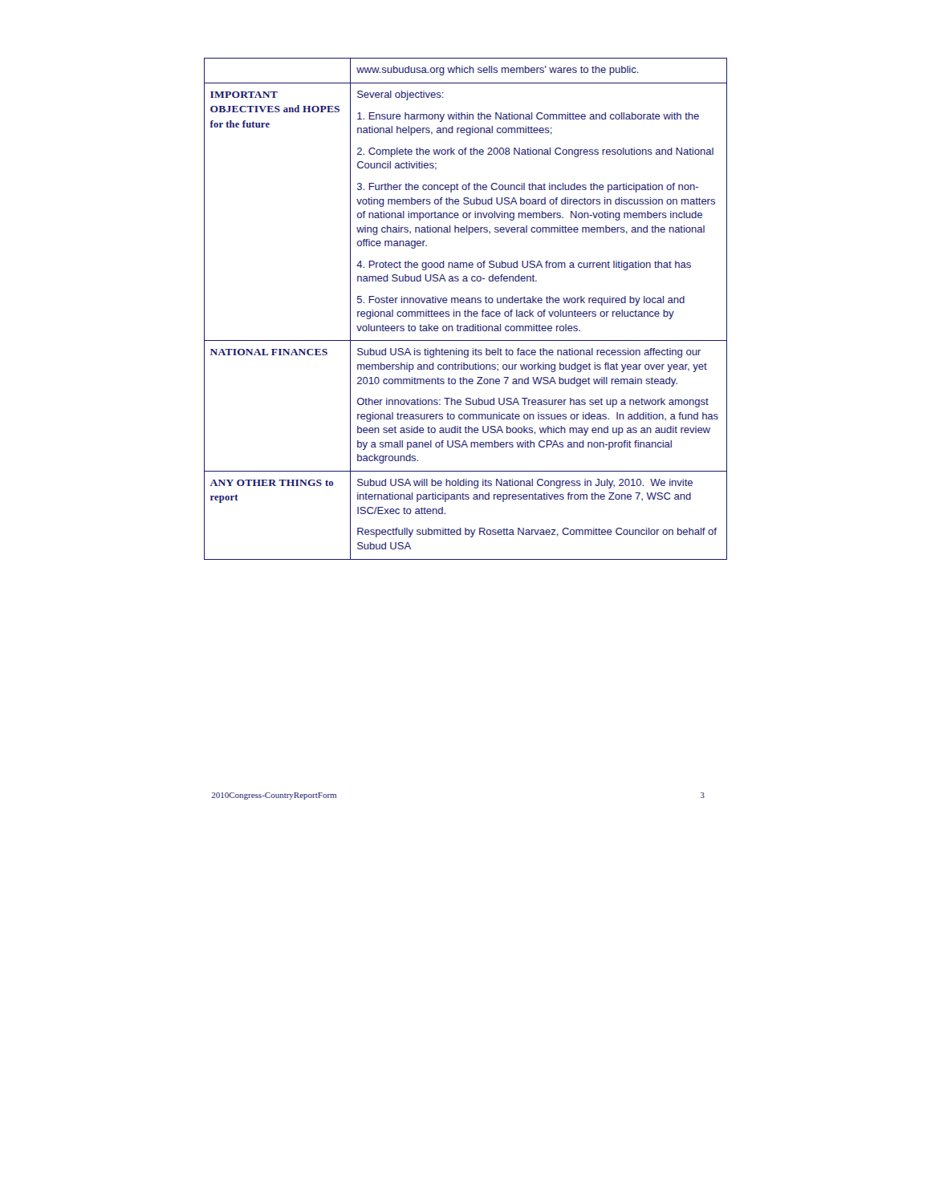| | www.subudusa.org which sells members' wares to the public. |
| IMPORTANT OBJECTIVES and HOPES for the future | Several objectives: 1. Ensure harmony within the National Committee and collaborate with the national helpers, and regional committees; 2. Complete the work of the 2008 National Congress resolutions and National Council activities; 3. Further the concept of the Council that includes the participation of non-voting members of the Subud USA board of directors in discussion on matters of national importance or involving members. Non-voting members include wing chairs, national helpers, several committee members, and the national office manager. 4. Protect the good name of Subud USA from a current litigation that has named Subud USA as a co- defendent. 5. Foster innovative means to undertake the work required by local and regional committees in the face of lack of volunteers or reluctance by volunteers to take on traditional committee roles. |
| NATIONAL FINANCES | Subud USA is tightening its belt to face the national recession affecting our membership and contributions; our working budget is flat year over year, yet 2010 commitments to the Zone 7 and WSA budget will remain steady. Other innovations: The Subud USA Treasurer has set up a network amongst regional treasurers to communicate on issues or ideas. In addition, a fund has been set aside to audit the USA books, which may end up as an audit review by a small panel of USA members with CPAs and non-profit financial backgrounds. |
| ANY OTHER THINGS to report | Subud USA will be holding its National Congress in July, 2010. We invite international participants and representatives from the Zone 7, WSC and ISC/Exec to attend. Respectfully submitted by Rosetta Narvaez, Committee Councilor on behalf of Subud USA |
2010Congress-CountryReportForm
3